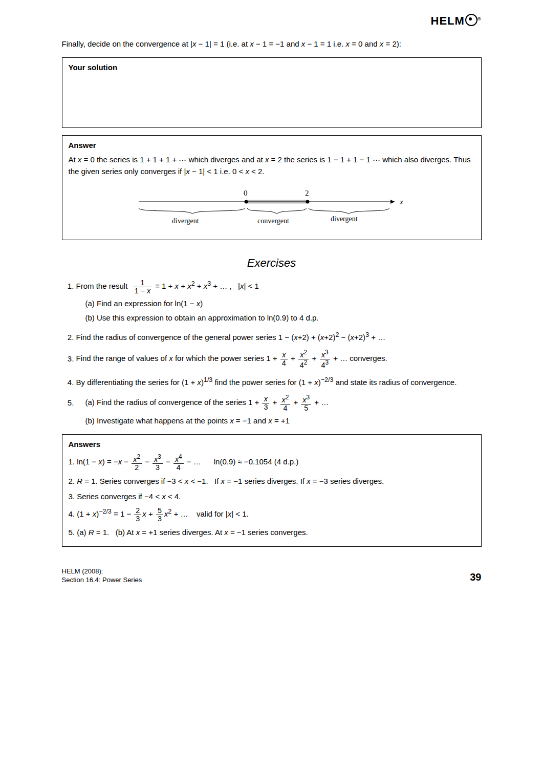HELM®
Finally, decide on the convergence at |x − 1| = 1 (i.e. at x − 1 = −1 and x − 1 = 1 i.e. x = 0 and x = 2):
Your solution
Answer
At x = 0 the series is 1 + 1 + 1 + ⋯ which diverges and at x = 2 the series is 1 − 1 + 1 − 1 ⋯ which also diverges. Thus the given series only converges if |x − 1| < 1 i.e. 0 < x < 2.
x 0 2 divergent convergent divergent
Exercises
From the result 11 − x = 1 + x + x2 + x3 + … , |x| < 1
(a) Find an expression for ln(1 − x)
(b) Use this expression to obtain an approximation to ln(0.9) to 4 d.p.
Find the radius of convergence of the general power series 1 − (x+2) + (x+2)2 − (x+2)3 + …
Find the range of values of x for which the power series 1 + x 4 + x242 + x343 + … converges.
By differentiating the series for (1 + x)1/3 find the power series for (1 + x)−2/3 and state its radius of convergence.
(a) Find the radius of convergence of the series 1 + x 3 + x24 + x35 + …
(b) Investigate what happens at the points x = −1 and x = +1
Answers
ln(1 − x) = −x − x22 − x33 − x44 − … ln(0.9) ≈ −0.1054 (4 d.p.)
R = 1. Series converges if −3 < x < −1. If x = −1 series diverges. If x = −3 series diverges.
Series converges if −4 < x < 4.
(1 + x)−2/3 = 1 − 23 x + 53 x2 + … valid for |x| < 1.
(a) R = 1. (b) At x = +1 series diverges. At x = −1 series converges.
HELM (2008):
Section 16.4: Power Series
39